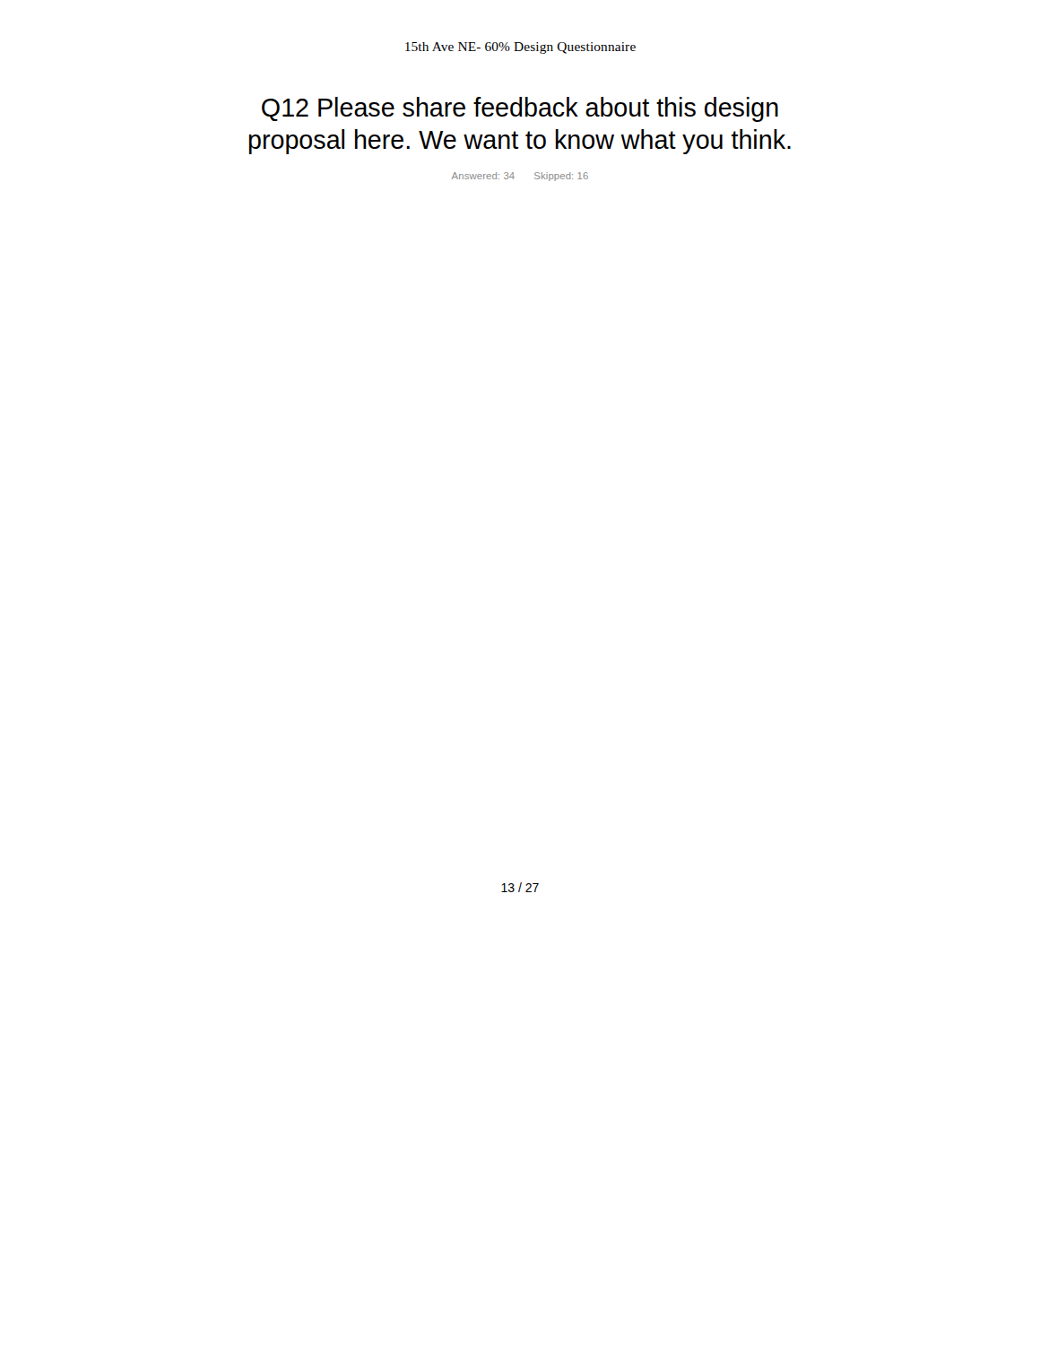15th Ave NE- 60% Design Questionnaire
Q12 Please share feedback about this design proposal here. We want to know what you think.
Answered: 34 Skipped: 16
13 / 27